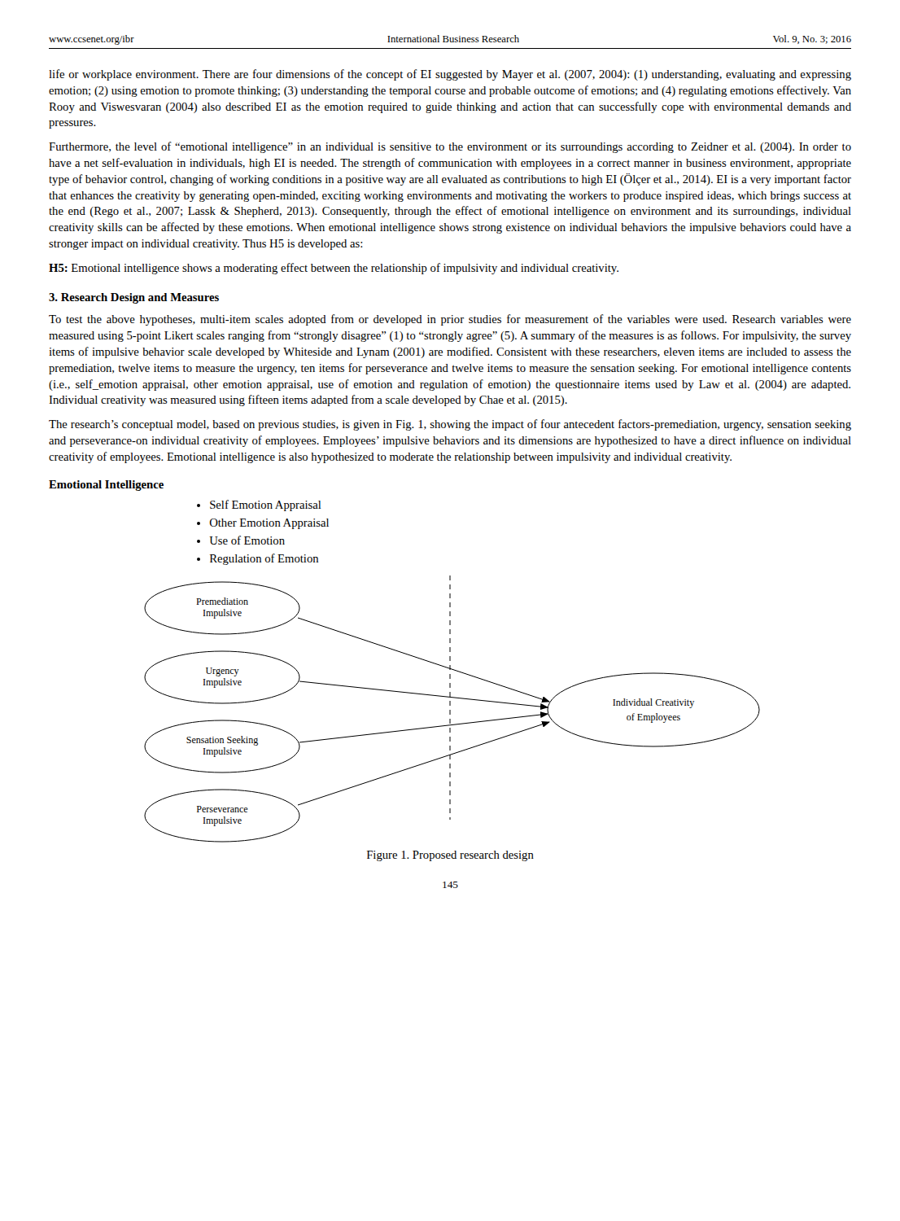www.ccsenet.org/ibr International Business Research Vol. 9, No. 3; 2016
life or workplace environment. There are four dimensions of the concept of EI suggested by Mayer et al. (2007, 2004): (1) understanding, evaluating and expressing emotion; (2) using emotion to promote thinking; (3) understanding the temporal course and probable outcome of emotions; and (4) regulating emotions effectively. Van Rooy and Viswesvaran (2004) also described EI as the emotion required to guide thinking and action that can successfully cope with environmental demands and pressures.
Furthermore, the level of “emotional intelligence” in an individual is sensitive to the environment or its surroundings according to Zeidner et al. (2004). In order to have a net self-evaluation in individuals, high EI is needed. The strength of communication with employees in a correct manner in business environment, appropriate type of behavior control, changing of working conditions in a positive way are all evaluated as contributions to high EI (Ölçer et al., 2014). EI is a very important factor that enhances the creativity by generating open-minded, exciting working environments and motivating the workers to produce inspired ideas, which brings success at the end (Rego et al., 2007; Lassk & Shepherd, 2013). Consequently, through the effect of emotional intelligence on environment and its surroundings, individual creativity skills can be affected by these emotions. When emotional intelligence shows strong existence on individual behaviors the impulsive behaviors could have a stronger impact on individual creativity. Thus H5 is developed as:
H5: Emotional intelligence shows a moderating effect between the relationship of impulsivity and individual creativity.
3. Research Design and Measures
To test the above hypotheses, multi-item scales adopted from or developed in prior studies for measurement of the variables were used. Research variables were measured using 5-point Likert scales ranging from “strongly disagree” (1) to “strongly agree” (5). A summary of the measures is as follows. For impulsivity, the survey items of impulsive behavior scale developed by Whiteside and Lynam (2001) are modified. Consistent with these researchers, eleven items are included to assess the premediation, twelve items to measure the urgency, ten items for perseverance and twelve items to measure the sensation seeking. For emotional intelligence contents (i.e., self_emotion appraisal, other emotion appraisal, use of emotion and regulation of emotion) the questionnaire items used by Law et al. (2004) are adapted. Individual creativity was measured using fifteen items adapted from a scale developed by Chae et al. (2015).
The research’s conceptual model, based on previous studies, is given in Fig. 1, showing the impact of four antecedent factors-premediation, urgency, sensation seeking and perseverance-on individual creativity of employees. Employees’ impulsive behaviors and its dimensions are hypothesized to have a direct influence on individual creativity of employees. Emotional intelligence is also hypothesized to moderate the relationship between impulsivity and individual creativity.
Emotional Intelligence
Self Emotion Appraisal
Other Emotion Appraisal
Use of Emotion
Regulation of Emotion
Premediation Impulsive Urgency Impulsive Sensation Seeking Impulsive Perseverance Impulsive Individual Creativity of Employees
Figure 1. Proposed research design
145